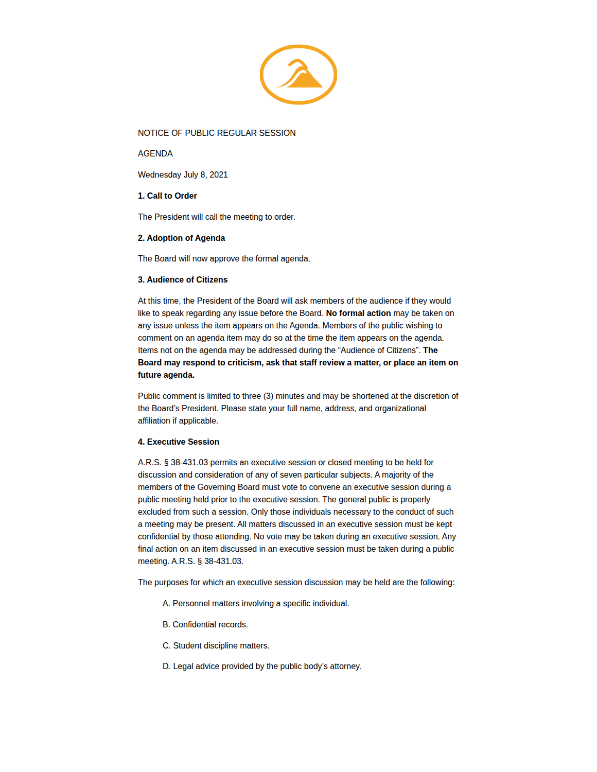NOTICE OF PUBLIC REGULAR SESSION
AGENDA
Wednesday July 8, 2021
1. Call to Order
The President will call the meeting to order.
2. Adoption of Agenda
The Board will now approve the formal agenda.
3. Audience of Citizens
At this time, the President of the Board will ask members of the audience if they would like to speak regarding any issue before the Board. No formal action may be taken on any issue unless the item appears on the Agenda. Members of the public wishing to comment on an agenda item may do so at the time the item appears on the agenda. Items not on the agenda may be addressed during the “Audience of Citizens”. The Board may respond to criticism, ask that staff review a matter, or place an item on future agenda.
Public comment is limited to three (3) minutes and may be shortened at the discretion of the Board’s President. Please state your full name, address, and organizational affiliation if applicable.
4. Executive Session
A.R.S. § 38-431.03 permits an executive session or closed meeting to be held for discussion and consideration of any of seven particular subjects. A majority of the members of the Governing Board must vote to convene an executive session during a public meeting held prior to the executive session. The general public is properly excluded from such a session. Only those individuals necessary to the conduct of such a meeting may be present. All matters discussed in an executive session must be kept confidential by those attending. No vote may be taken during an executive session. Any final action on an item discussed in an executive session must be taken during a public meeting. A.R.S. § 38-431.03.
The purposes for which an executive session discussion may be held are the following:
A. Personnel matters involving a specific individual.
B. Confidential records.
C. Student discipline matters.
D. Legal advice provided by the public body’s attorney.